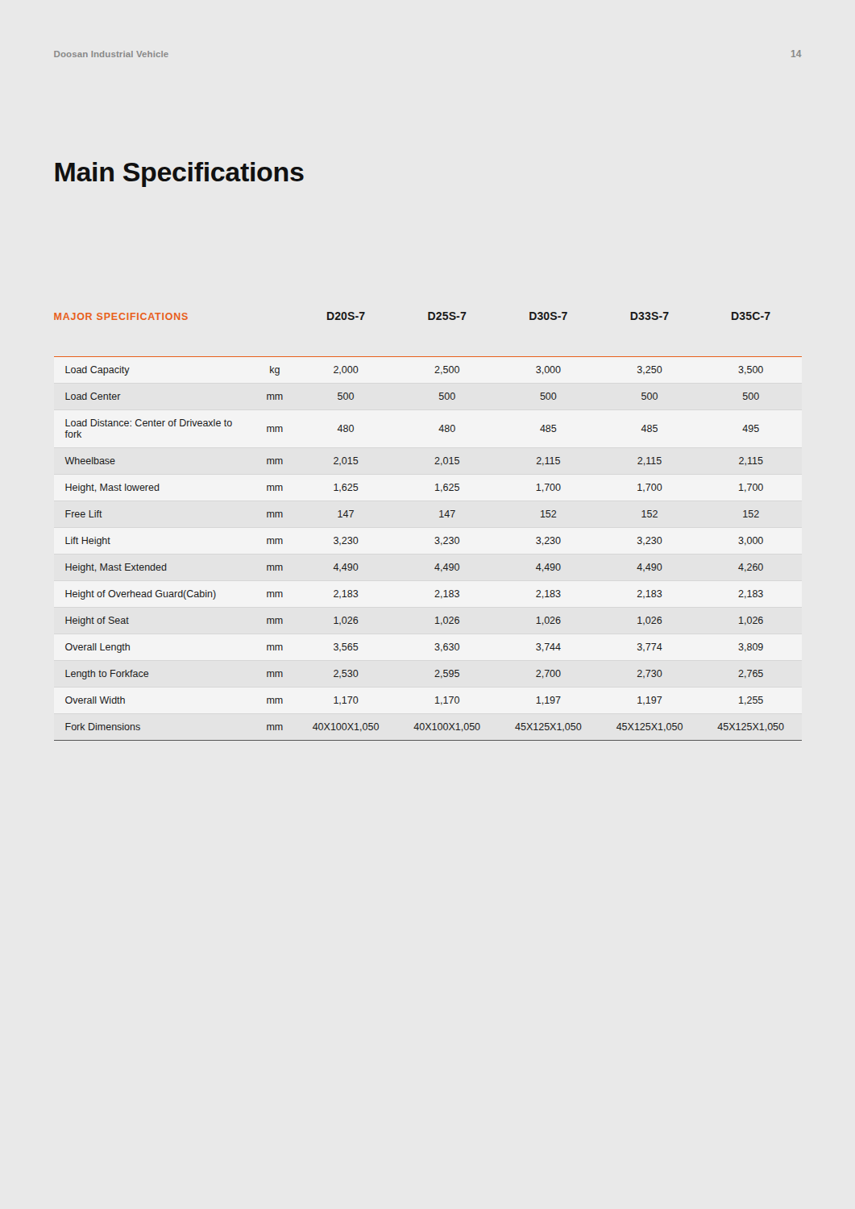Doosan Industrial Vehicle
14
Main Specifications
| MAJOR SPECIFICATIONS | D20S-7 | D25S-7 | D30S-7 | D33S-7 | D35C-7 |
| --- | --- | --- | --- | --- | --- |
| Load Capacity | kg | 2,000 | 2,500 | 3,000 | 3,250 | 3,500 |
| Load Center | mm | 500 | 500 | 500 | 500 | 500 |
| Load Distance: Center of Driveaxle to fork | mm | 480 | 480 | 485 | 485 | 495 |
| Wheelbase | mm | 2,015 | 2,015 | 2,115 | 2,115 | 2,115 |
| Height, Mast lowered | mm | 1,625 | 1,625 | 1,700 | 1,700 | 1,700 |
| Free Lift | mm | 147 | 147 | 152 | 152 | 152 |
| Lift Height | mm | 3,230 | 3,230 | 3,230 | 3,230 | 3,000 |
| Height, Mast Extended | mm | 4,490 | 4,490 | 4,490 | 4,490 | 4,260 |
| Height of Overhead Guard(Cabin) | mm | 2,183 | 2,183 | 2,183 | 2,183 | 2,183 |
| Height of Seat | mm | 1,026 | 1,026 | 1,026 | 1,026 | 1,026 |
| Overall Length | mm | 3,565 | 3,630 | 3,744 | 3,774 | 3,809 |
| Length to Forkface | mm | 2,530 | 2,595 | 2,700 | 2,730 | 2,765 |
| Overall Width | mm | 1,170 | 1,170 | 1,197 | 1,197 | 1,255 |
| Fork Dimensions | mm | 40X100X1,050 | 40X100X1,050 | 45X125X1,050 | 45X125X1,050 | 45X125X1,050 |